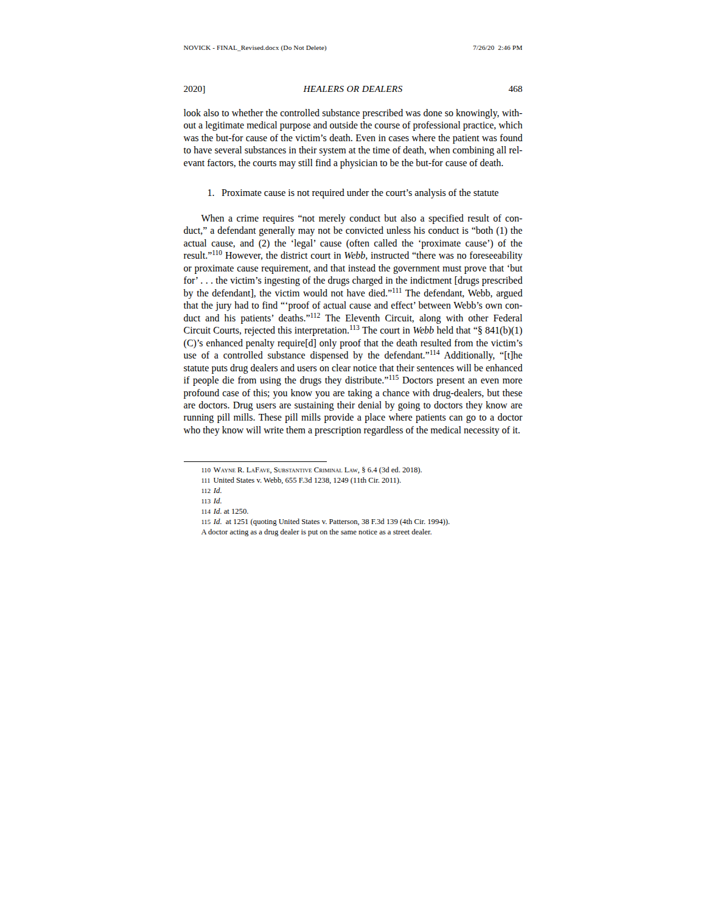NOVICK - FINAL_Revised.docx (Do Not Delete)
7/26/20 2:46 PM
2020]
HEALERS OR DEALERS
468
look also to whether the controlled substance prescribed was done so knowingly, without a legitimate medical purpose and outside the course of professional practice, which was the but-for cause of the victim’s death. Even in cases where the patient was found to have several substances in their system at the time of death, when combining all relevant factors, the courts may still find a physician to be the but-for cause of death.
1. Proximate cause is not required under the court’s analysis of the statute
When a crime requires “not merely conduct but also a specified result of conduct,” a defendant generally may not be convicted unless his conduct is “both (1) the actual cause, and (2) the ‘legal’ cause (often called the ‘proximate cause’) of the result.”110 However, the district court in Webb, instructed “there was no foreseeability or proximate cause requirement, and that instead the government must prove that ‘but for’ . . . the victim’s ingesting of the drugs charged in the indictment [drugs prescribed by the defendant], the victim would not have died.”111 The defendant, Webb, argued that the jury had to find “‘proof of actual cause and effect’ between Webb’s own conduct and his patients’ deaths.”112 The Eleventh Circuit, along with other Federal Circuit Courts, rejected this interpretation.113 The court in Webb held that “§ 841(b)(1)(C)’s enhanced penalty require[d] only proof that the death resulted from the victim’s use of a controlled substance dispensed by the defendant.”114 Additionally, “[t]he statute puts drug dealers and users on clear notice that their sentences will be enhanced if people die from using the drugs they distribute.”115 Doctors present an even more profound case of this; you know you are taking a chance with drug-dealers, but these are doctors. Drug users are sustaining their denial by going to doctors they know are running pill mills. These pill mills provide a place where patients can go to a doctor who they know will write them a prescription regardless of the medical necessity of it.
110 Wayne R. LaFave, Substantive Criminal Law, § 6.4 (3d ed. 2018).
111 United States v. Webb, 655 F.3d 1238, 1249 (11th Cir. 2011).
112 Id.
113 Id.
114 Id. at 1250.
115 Id. at 1251 (quoting United States v. Patterson, 38 F.3d 139 (4th Cir. 1994)).
A doctor acting as a drug dealer is put on the same notice as a street dealer.